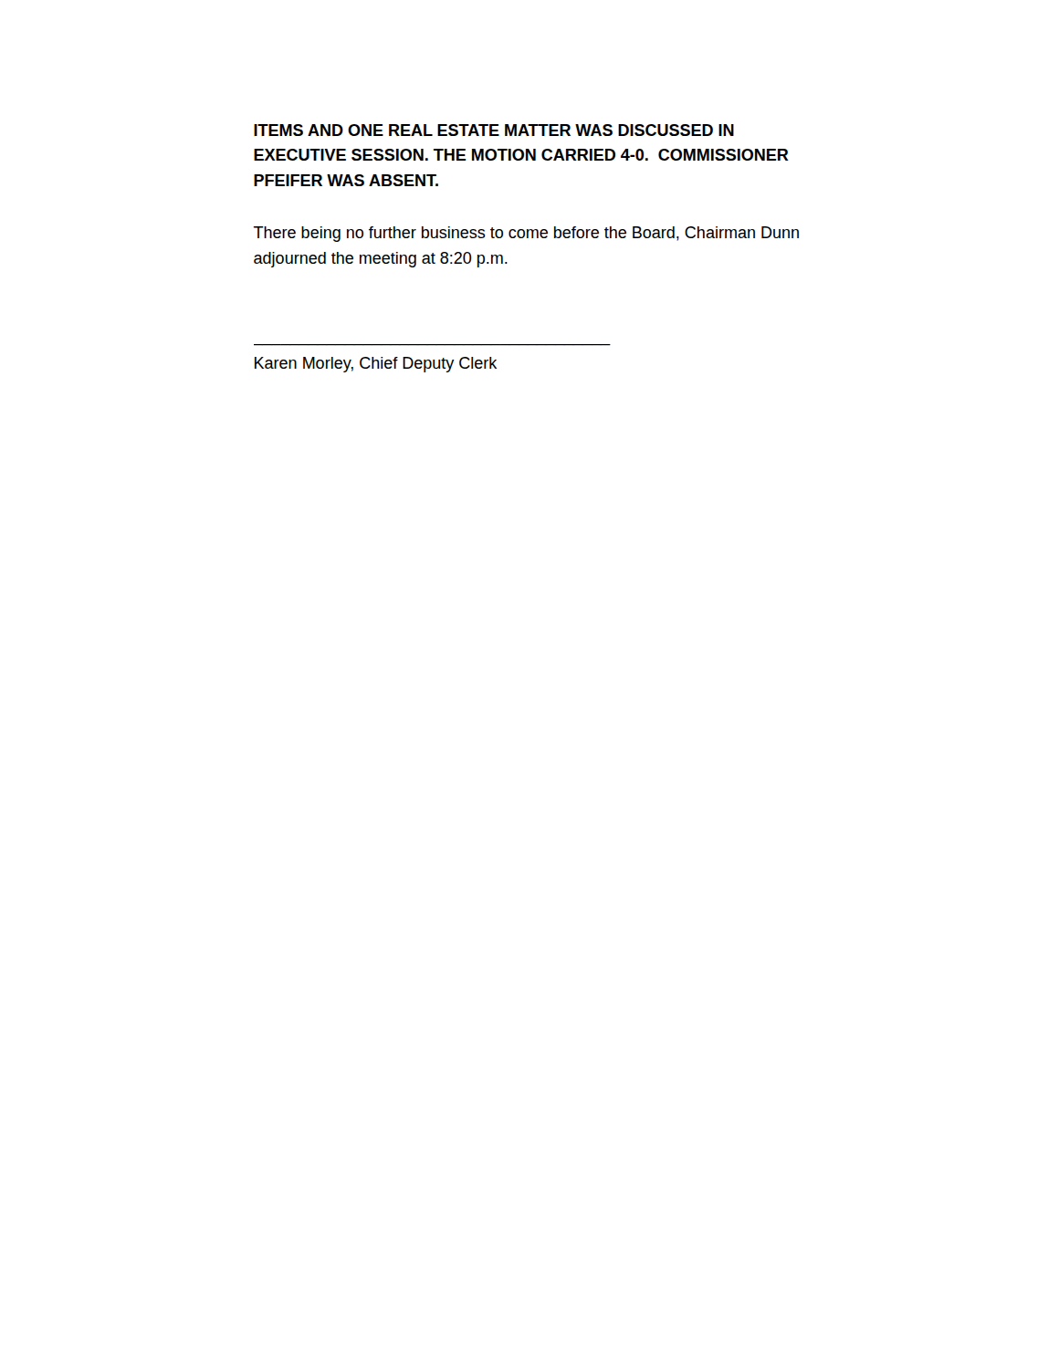ITEMS AND ONE REAL ESTATE MATTER WAS DISCUSSED IN EXECUTIVE SESSION. THE MOTION CARRIED 4-0. COMMISSIONER PFEIFER WAS ABSENT.
There being no further business to come before the Board, Chairman Dunn adjourned the meeting at 8:20 p.m.
_______________________________________
Karen Morley, Chief Deputy Clerk